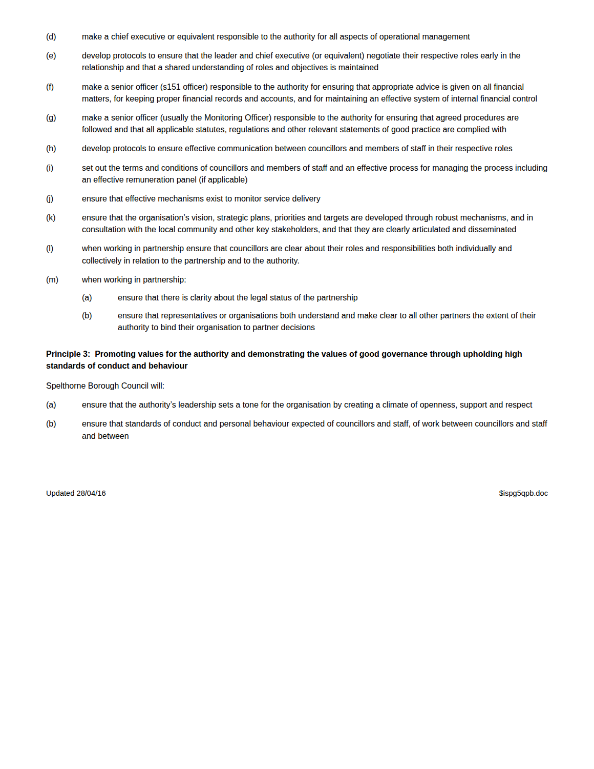(d)
make a chief executive or equivalent responsible to the authority for all aspects of operational management
(e)
develop protocols to ensure that the leader and chief executive (or equivalent) negotiate their respective roles early in the relationship and that a shared understanding of roles and objectives is maintained
(f)
make a senior officer (s151 officer) responsible to the authority for ensuring that appropriate advice is given on all financial matters, for keeping proper financial records and accounts, and for maintaining an effective system of internal financial control
(g)
make a senior officer (usually the Monitoring Officer) responsible to the authority for ensuring that agreed procedures are followed and that all applicable statutes, regulations and other relevant statements of good practice are complied with
(h)
develop protocols to ensure effective communication between councillors and members of staff in their respective roles
(i)
set out the terms and conditions of councillors and members of staff and an effective process for managing the process including an effective remuneration panel (if applicable)
(j)
ensure that effective mechanisms exist to monitor service delivery
(k)
ensure that the organisation’s vision, strategic plans, priorities and targets are developed through robust mechanisms, and in consultation with the local community and other key stakeholders, and that they are clearly articulated and disseminated
(l)
when working in partnership ensure that councillors are clear about their roles and responsibilities both individually and collectively in relation to the partnership and to the authority.
(m)
when working in partnership:
(a)
ensure that there is clarity about the legal status of the partnership
(b)
ensure that representatives or organisations both understand and make clear to all other partners the extent of their authority to bind their organisation to partner decisions
Principle 3: Promoting values for the authority and demonstrating the values of good governance through upholding high standards of conduct and behaviour
Spelthorne Borough Council will:
(a)
ensure that the authority’s leadership sets a tone for the organisation by creating a climate of openness, support and respect
(b)
ensure that standards of conduct and personal behaviour expected of councillors and staff, of work between councillors and staff and between
Updated 28/04/16
$ispg5qpb.doc